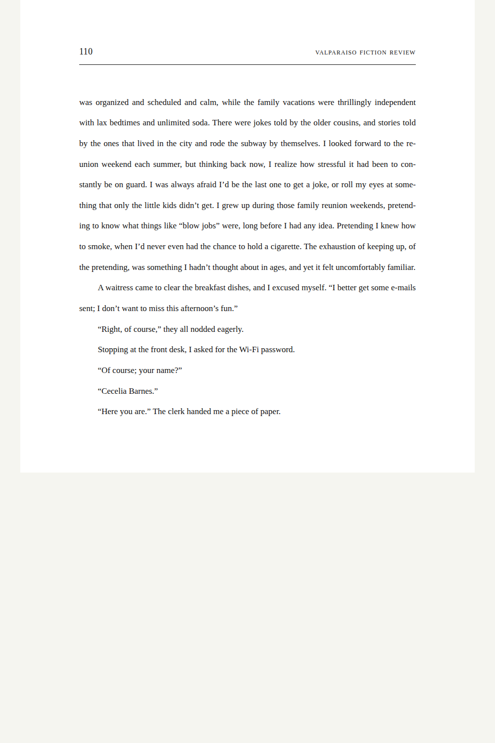110 Valparaiso Fiction Review
was organized and scheduled and calm, while the family vacations were thrillingly independent with lax bedtimes and unlimited soda. There were jokes told by the older cousins, and stories told by the ones that lived in the city and rode the subway by themselves. I looked forward to the reunion weekend each summer, but thinking back now, I realize how stressful it had been to constantly be on guard. I was always afraid I’d be the last one to get a joke, or roll my eyes at something that only the little kids didn’t get. I grew up during those family reunion weekends, pretending to know what things like “blow jobs” were, long before I had any idea. Pretending I knew how to smoke, when I’d never even had the chance to hold a cigarette. The exhaustion of keeping up, of the pretending, was something I hadn’t thought about in ages, and yet it felt uncomfortably familiar.
A waitress came to clear the breakfast dishes, and I excused myself. “I better get some e-mails sent; I don’t want to miss this afternoon’s fun.”
“Right, of course,” they all nodded eagerly.
Stopping at the front desk, I asked for the Wi-Fi password.
“Of course; your name?”
“Cecelia Barnes.”
“Here you are.” The clerk handed me a piece of paper.